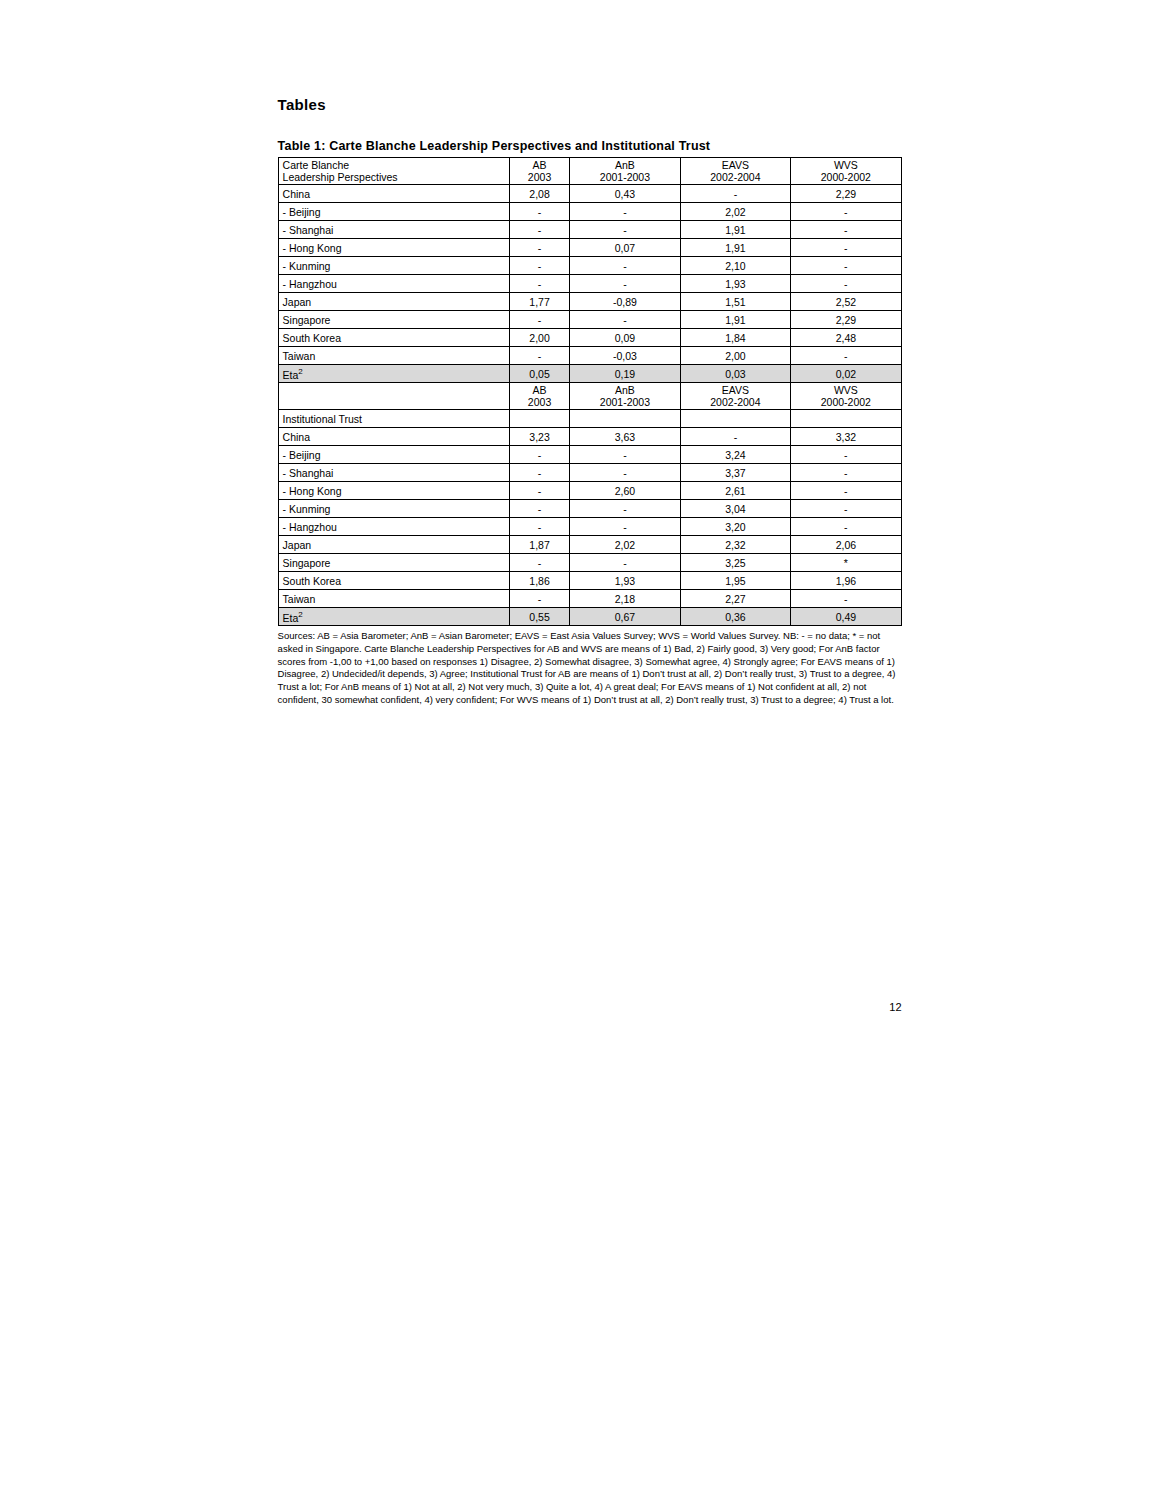Tables
Table 1: Carte Blanche Leadership Perspectives and Institutional Trust
| Carte Blanche Leadership Perspectives | AB 2003 | AnB 2001-2003 | EAVS 2002-2004 | WVS 2000-2002 |
| China | 2,08 | 0,43 | - | 2,29 |
| - Beijing | - | - | 2,02 | - |
| - Shanghai | - | - | 1,91 | - |
| - Hong Kong | - | 0,07 | 1,91 | - |
| - Kunming | - | - | 2,10 | - |
| - Hangzhou | - | - | 1,93 | - |
| Japan | 1,77 | -0,89 | 1,51 | 2,52 |
| Singapore | - | - | 1,91 | 2,29 |
| South Korea | 2,00 | 0,09 | 1,84 | 2,48 |
| Taiwan | - | -0,03 | 2,00 | - |
| Eta 2 | 0,05 | 0,19 | 0,03 | 0,02 |
| | AB 2003 | AnB 2001-2003 | EAVS 2002-2004 | WVS 2000-2002 |
| Institutional Trust | | | | |
| China | 3,23 | 3,63 | - | 3,32 |
| - Beijing | - | - | 3,24 | - |
| - Shanghai | - | - | 3,37 | - |
| - Hong Kong | - | 2,60 | 2,61 | - |
| - Kunming | - | - | 3,04 | - |
| - Hangzhou | - | - | 3,20 | - |
| Japan | 1,87 | 2,02 | 2,32 | 2,06 |
| Singapore | - | - | 3,25 | * |
| South Korea | 1,86 | 1,93 | 1,95 | 1,96 |
| Taiwan | - | 2,18 | 2,27 | - |
| Eta 2 | 0,55 | 0,67 | 0,36 | 0,49 |
Sources: AB = Asia Barometer; AnB = Asian Barometer; EAVS = East Asia Values Survey; WVS = World Values Survey. NB: - = no data; * = not asked in Singapore. Carte Blanche Leadership Perspectives for AB and WVS are means of 1) Bad, 2) Fairly good, 3) Very good; For AnB factor scores from -1,00 to +1,00 based on responses 1) Disagree, 2) Somewhat disagree, 3) Somewhat agree, 4) Strongly agree; For EAVS means of 1) Disagree, 2) Undecided/it depends, 3) Agree; Institutional Trust for AB are means of 1) Don’t trust at all, 2) Don’t really trust, 3) Trust to a degree, 4) Trust a lot; For AnB means of 1) Not at all, 2) Not very much, 3) Quite a lot, 4) A great deal; For EAVS means of 1) Not confident at all, 2) not confident, 30 somewhat confident, 4) very confident; For WVS means of 1) Don’t trust at all, 2) Don’t really trust, 3) Trust to a degree; 4) Trust a lot.
12